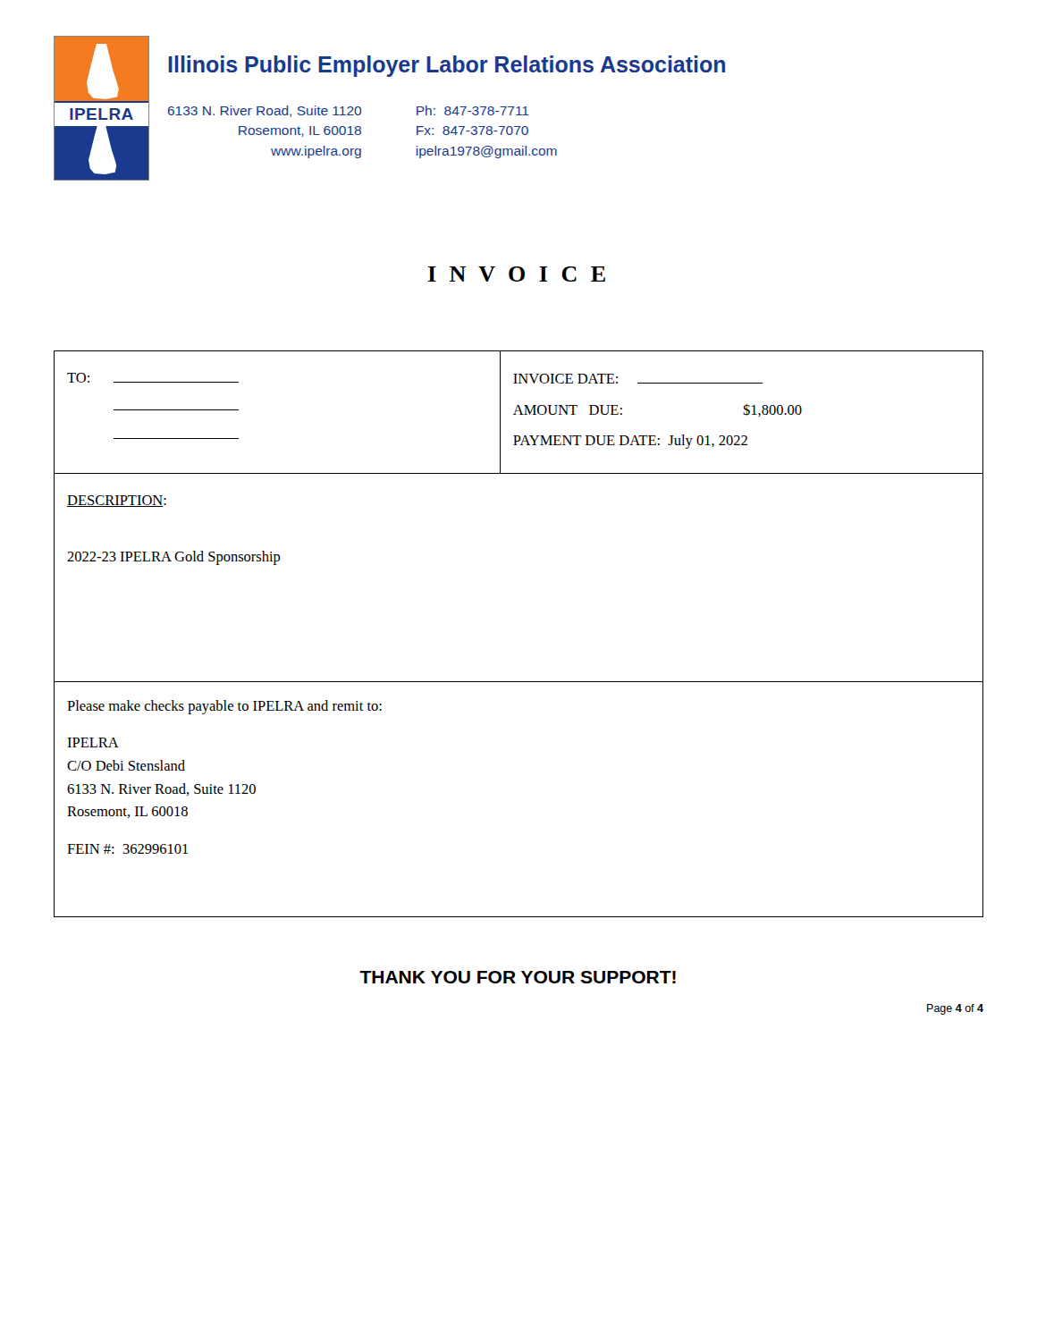IPELRA
Illinois Public Employer Labor Relations Association
6133 N. River Road, Suite 1120
Rosemont, IL 60018
www.ipelra.org
Ph: 847-378-7711
Fx: 847-378-7070
ipelra1978@gmail.com
I N V O I C E
| TO: | INVOICE DATE: AMOUNT DUE: $1,800.00 PAYMENT DUE DATE: July 01, 2022 |
| DESCRIPTION : 2022-23 IPELRA Gold Sponsorship |
| Please make checks payable to IPELRA and remit to: IPELRA C/O Debi Stensland 6133 N. River Road, Suite 1120 Rosemont, IL 60018 FEIN #: 362996101 |
THANK YOU FOR YOUR SUPPORT!
Page 4 of 4